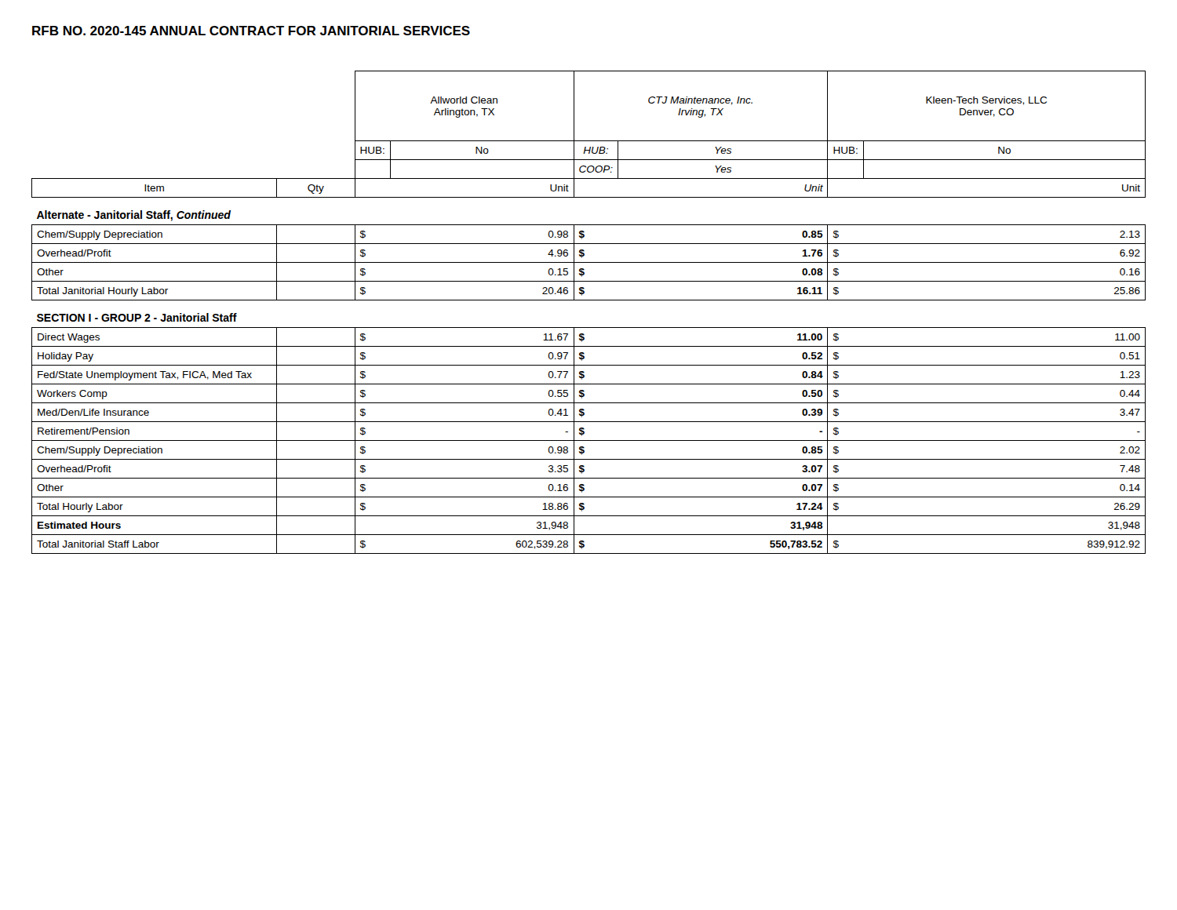RFB NO. 2020-145 ANNUAL CONTRACT FOR JANITORIAL SERVICES
| | | Allworld Clean Arlington, TX | CTJ Maintenance, Inc. Irving, TX | Kleen-Tech Services, LLC Denver, CO |
| | | HUB: | No | HUB: | Yes | HUB: | No |
| | | | | COOP: | Yes | | |
| Item | Qty | Unit | Unit | Unit |
| Alternate - Janitorial Staff, Continued |
| Chem/Supply Depreciation | | $ | 0.98 | $ | 0.85 | $ | 2.13 |
| Overhead/Profit | | $ | 4.96 | $ | 1.76 | $ | 6.92 |
| Other | | $ | 0.15 | $ | 0.08 | $ | 0.16 |
| Total Janitorial Hourly Labor | | $ | 20.46 | $ | 16.11 | $ | 25.86 |
| SECTION I - GROUP 2 - Janitorial Staff |
| Direct Wages | | $ | 11.67 | $ | 11.00 | $ | 11.00 |
| Holiday Pay | | $ | 0.97 | $ | 0.52 | $ | 0.51 |
| Fed/State Unemployment Tax, FICA, Med Tax | | $ | 0.77 | $ | 0.84 | $ | 1.23 |
| Workers Comp | | $ | 0.55 | $ | 0.50 | $ | 0.44 |
| Med/Den/Life Insurance | | $ | 0.41 | $ | 0.39 | $ | 3.47 |
| Retirement/Pension | | $ | - | $ | - | $ | - |
| Chem/Supply Depreciation | | $ | 0.98 | $ | 0.85 | $ | 2.02 |
| Overhead/Profit | | $ | 3.35 | $ | 3.07 | $ | 7.48 |
| Other | | $ | 0.16 | $ | 0.07 | $ | 0.14 |
| Total Hourly Labor | | $ | 18.86 | $ | 17.24 | $ | 26.29 |
| Estimated Hours | | | 31,948 | | 31,948 | | 31,948 |
| Total Janitorial Staff Labor | | $ | 602,539.28 | $ | 550,783.52 | $ | 839,912.92 |